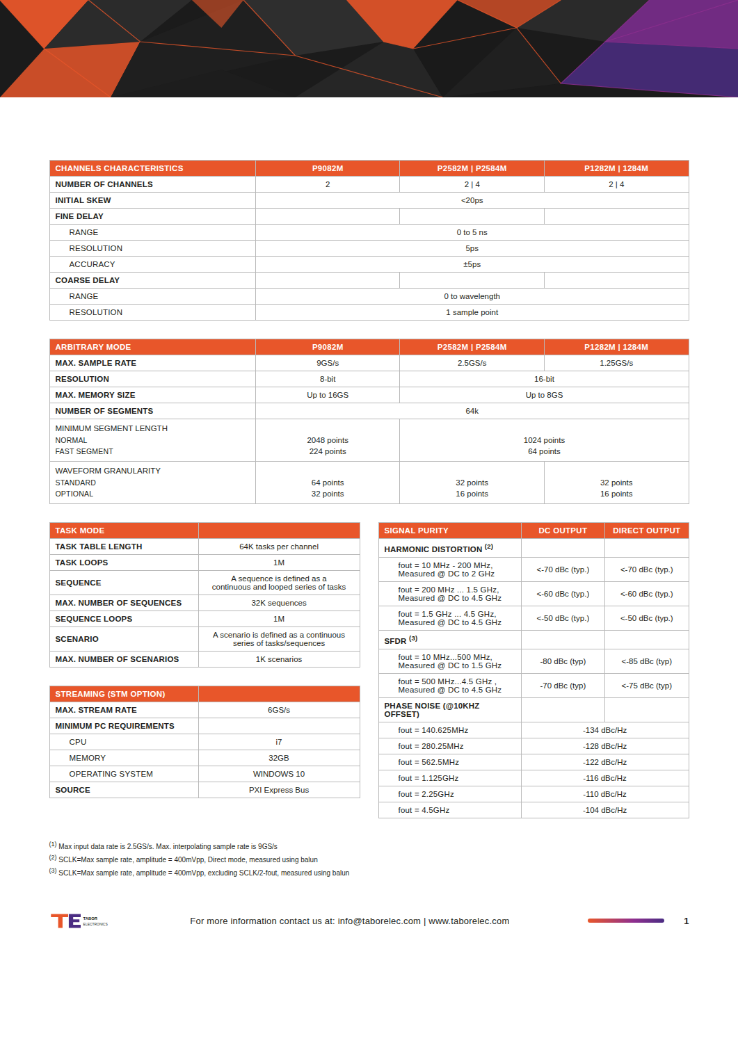| CHANNELS CHARACTERISTICS | P9082M | P2582M / P2584M | P1282M / 1284M |
| --- | --- | --- | --- |
| NUMBER OF CHANNELS | 2 | 2 / 4 | 2 / 4 |
| INITIAL SKEW | <20ps |
| FINE DELAY | | | |
| RANGE | 0 to 5 ns |
| RESOLUTION | 5ps |
| ACCURACY | ±5ps |
| COARSE DELAY | | | |
| RANGE | 0 to wavelength |
| RESOLUTION | 1 sample point |
| ARBITRARY MODE | P9082M | P2582M / P2584M | P1282M / 1284M |
| --- | --- | --- | --- |
| MAX. SAMPLE RATE | 9GS/s | 2.5GS/s | 1.25GS/s |
| RESOLUTION | 8-bit | 16-bit |
| MAX. MEMORY SIZE | Up to 16GS | Up to 8GS |
| NUMBER OF SEGMENTS | 64k |
| MINIMUM SEGMENT LENGTH NORMAL FAST SEGMENT | 2048 points 224 points | 1024 points 64 points |
| WAVEFORM GRANULARITY STANDARD OPTIONAL | 64 points 32 points | 32 points 16 points | 32 points 16 points |
| TASK MODE | |
| --- | --- |
| TASK TABLE LENGTH | 64K tasks per channel |
| TASK LOOPS | 1M |
| SEQUENCE | A sequence is defined as a continuous and looped series of tasks |
| MAX. NUMBER OF SEQUENCES | 32K sequences |
| SEQUENCE LOOPS | 1M |
| SCENARIO | A scenario is defined as a continuous series of tasks/sequences |
| MAX. NUMBER OF SCENARIOS | 1K scenarios |
| STREAMING (STM OPTION) | |
| --- | --- |
| MAX. STREAM RATE | 6GS/s |
| MINIMUM PC REQUIREMENTS | |
| CPU | i7 |
| MEMORY | 32GB |
| OPERATING SYSTEM | WINDOWS 10 |
| SOURCE | PXI Express Bus |
| SIGNAL PURITY | DC OUTPUT | DIRECT OUTPUT |
| --- | --- | --- |
| HARMONIC DISTORTION (2) | | |
| fout = 10 MHz - 200 MHz, Measured @ DC to 2 GHz | <-70 dBc (typ.) | <-70 dBc (typ.) |
| fout = 200 MHz ... 1.5 GHz, Measured @ DC to 4.5 GHz | <-60 dBc (typ.) | <-60 dBc (typ.) |
| fout = 1.5 GHz ... 4.5 GHz, Measured @ DC to 4.5 GHz | <-50 dBc (typ.) | <-50 dBc (typ.) |
| SFDR (3) | | |
| fout = 10 MHz...500 MHz, Measured @ DC to 1.5 GHz | -80 dBc (typ) | <-85 dBc (typ) |
| fout = 500 MHz...4.5 GHz , Measured @ DC to 4.5 GHz | -70 dBc (typ) | <-75 dBc (typ) |
| PHASE NOISE (@10kHz offset) | | |
| fout = 140.625MHz | -134 dBc/Hz |
| fout = 280.25MHz | -128 dBc/Hz |
| fout = 562.5MHz | -122 dBc/Hz |
| fout = 1.125GHz | -116 dBc/Hz |
| fout = 2.25GHz | -110 dBc/Hz |
| fout = 4.5GHz | -104 dBc/Hz |
(1) Max input data rate is 2.5GS/s. Max. interpolating sample rate is 9GS/s
(2) SCLK=Max sample rate, amplitude = 400mVpp, Direct mode, measured using balun
(3) SCLK=Max sample rate, amplitude = 400mVpp, excluding SCLK/2-fout, measured using balun
TABOR ELECTRONICS
For more information contact us at: info@taborelec.com | www.taborelec.com
1